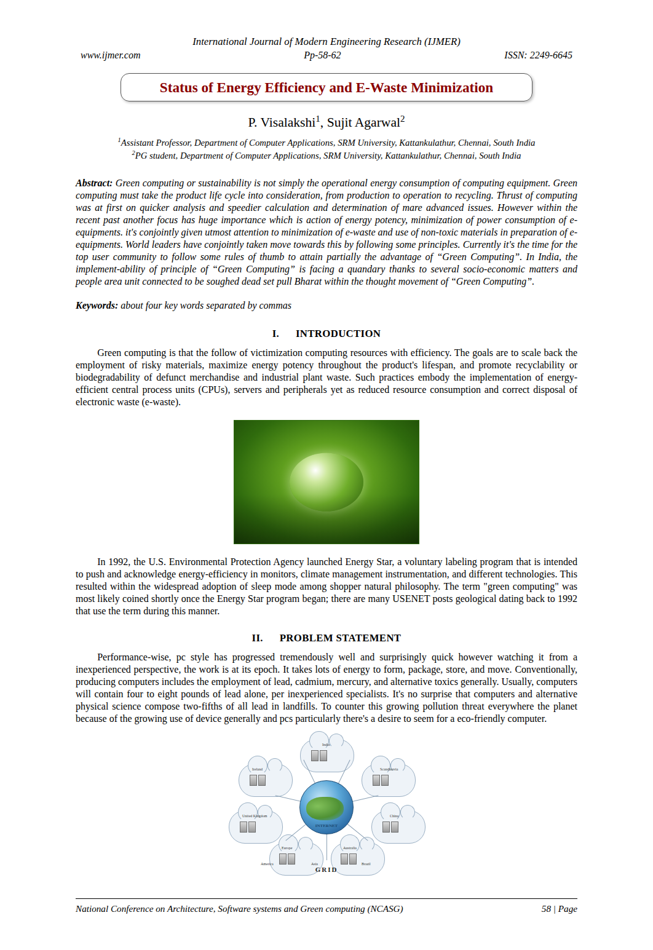International Journal of Modern Engineering Research (IJMER)
www.ijmer.com Pp-58-62 ISSN: 2249-6645
Status of Energy Efficiency and E-Waste Minimization
P. Visalakshi1, Sujit Agarwal2
1Assistant Professor, Department of Computer Applications, SRM University, Kattankulathur, Chennai, South India
2PG student, Department of Computer Applications, SRM University, Kattankulathur, Chennai, South India
Abstract: Green computing or sustainability is not simply the operational energy consumption of computing equipment. Green computing must take the product life cycle into consideration, from production to operation to recycling. Thrust of computing was at first on quicker analysis and speedier calculation and determination of mare advanced issues. However within the recent past another focus has huge importance which is action of energy potency, minimization of power consumption of e-equipments. it's conjointly given utmost attention to minimization of e-waste and use of non-toxic materials in preparation of e-equipments. World leaders have conjointly taken move towards this by following some principles. Currently it's the time for the top user community to follow some rules of thumb to attain partially the advantage of “Green Computing”. In India, the implement-ability of principle of “Green Computing” is facing a quandary thanks to several socio-economic matters and people area unit connected to be soughed dead set pull Bharat within the thought movement of “Green Computing”.
Keywords: about four key words separated by commas
I. INTRODUCTION
Green computing is that the follow of victimization computing resources with efficiency. The goals are to scale back the employment of risky materials, maximize energy potency throughout the product's lifespan, and promote recyclability or biodegradability of defunct merchandise and industrial plant waste. Such practices embody the implementation of energy-efficient central process units (CPUs), servers and peripherals yet as reduced resource consumption and correct disposal of electronic waste (e-waste).
In 1992, the U.S. Environmental Protection Agency launched Energy Star, a voluntary labeling program that is intended to push and acknowledge energy-efficiency in monitors, climate management instrumentation, and different technologies. This resulted within the widespread adoption of sleep mode among shopper natural philosophy. The term "green computing" was most likely coined shortly once the Energy Star program began; there are many USENET posts geological dating back to 1992 that use the term during this manner.
II. PROBLEM STATEMENT
Performance-wise, pc style has progressed tremendously well and surprisingly quick however watching it from a inexperienced perspective, the work is at its epoch. It takes lots of energy to form, package, store, and move. Conventionally, producing computers includes the employment of lead, cadmium, mercury, and alternative toxics generally. Usually, computers will contain four to eight pounds of lead alone, per inexperienced specialists. It's no surprise that computers and alternative physical science compose two-fifths of all lead in landfills. To counter this growing pollution threat everywhere the planet because of the growing use of device generally and pcs particularly there's a desire to seem for a eco-friendly computer.
India
Scandinavia
Ireland
China
United Kingdom
Europe
Australia
INTERNET
GRID
America
Asia
Brazil
National Conference on Architecture, Software systems and Green computing (NCASG) 58 | Page